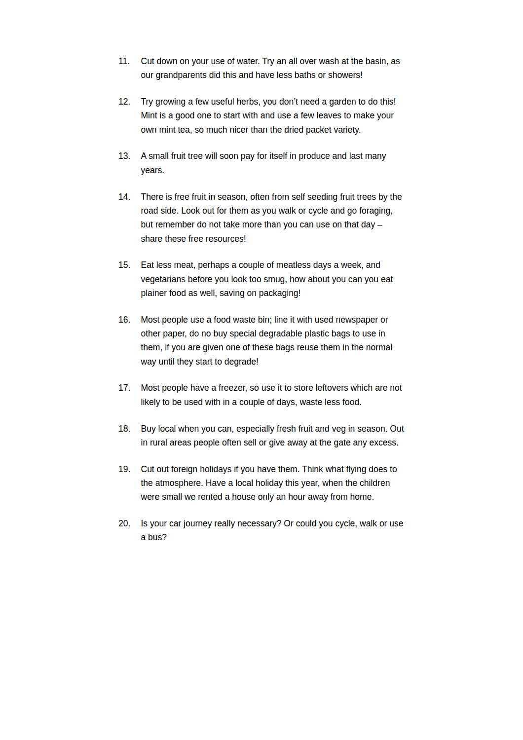11. Cut down on your use of water. Try an all over wash at the basin, as our grandparents did this and have less baths or showers!
12. Try growing a few useful herbs, you don’t need a garden to do this! Mint is a good one to start with and use a few leaves to make your own mint tea, so much nicer than the dried packet variety.
13. A small fruit tree will soon pay for itself in produce and last many years.
14. There is free fruit in season, often from self seeding fruit trees by the road side. Look out for them as you walk or cycle and go foraging, but remember do not take more than you can use on that day – share these free resources!
15. Eat less meat, perhaps a couple of meatless days a week, and vegetarians before you look too smug, how about you can you eat plainer food as well, saving on packaging!
16. Most people use a food waste bin; line it with used newspaper or other paper, do no buy special degradable plastic bags to use in them, if you are given one of these bags reuse them in the normal way until they start to degrade!
17. Most people have a freezer, so use it to store leftovers which are not likely to be used with in a couple of days, waste less food.
18. Buy local when you can, especially fresh fruit and veg in season. Out in rural areas people often sell or give away at the gate any excess.
19. Cut out foreign holidays if you have them. Think what flying does to the atmosphere. Have a local holiday this year, when the children were small we rented a house only an hour away from home.
20. Is your car journey really necessary? Or could you cycle, walk or use a bus?